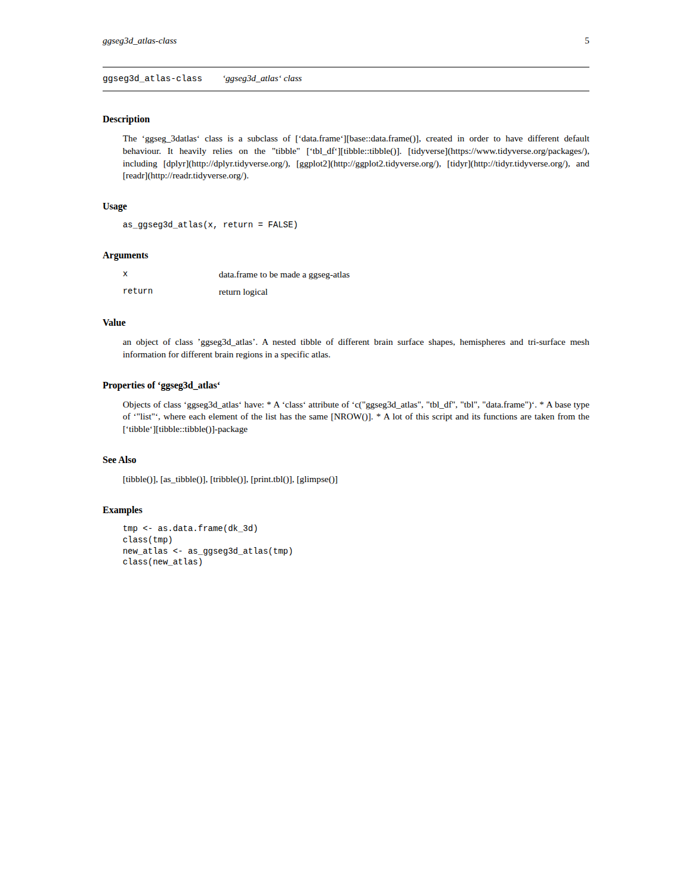ggseg3d_atlas-class 5
ggseg3d_atlas-class ‘ggseg3d_atlas‘ class
Description
The ‘ggseg_3datlas‘ class is a subclass of [‘data.frame‘][base::data.frame()], created in order to have different default behaviour. It heavily relies on the "tibble" [‘tbl_df‘][tibble::tibble()]. [tidyverse](https://www.tidyverse.org/packages/), including [dplyr](http://dplyr.tidyverse.org/), [ggplot2](http://ggplot2.tidyverse.org/), [tidyr](http://tidyr.tidyverse.org/), and [readr](http://readr.tidyverse.org/).
Usage
as_ggseg3d_atlas(x, return = FALSE)
Arguments
x
data.frame to be made a ggseg-atlas
return
return logical
Value
an object of class ’ggseg3d_atlas’. A nested tibble of different brain surface shapes, hemispheres and tri-surface mesh information for different brain regions in a specific atlas.
Properties of ‘ggseg3d_atlas‘
Objects of class ‘ggseg3d_atlas‘ have: * A ‘class‘ attribute of ‘c("ggseg3d_atlas", "tbl_df", "tbl", "data.frame")‘. * A base type of ‘"list"‘, where each element of the list has the same [NROW()]. * A lot of this script and its functions are taken from the [‘tibble‘][tibble::tibble()]-package
See Also
[tibble()], [as_tibble()], [tribble()], [print.tbl()], [glimpse()]
Examples
tmp <- as.data.frame(dk_3d)
class(tmp)
new_atlas <- as_ggseg3d_atlas(tmp)
class(new_atlas)